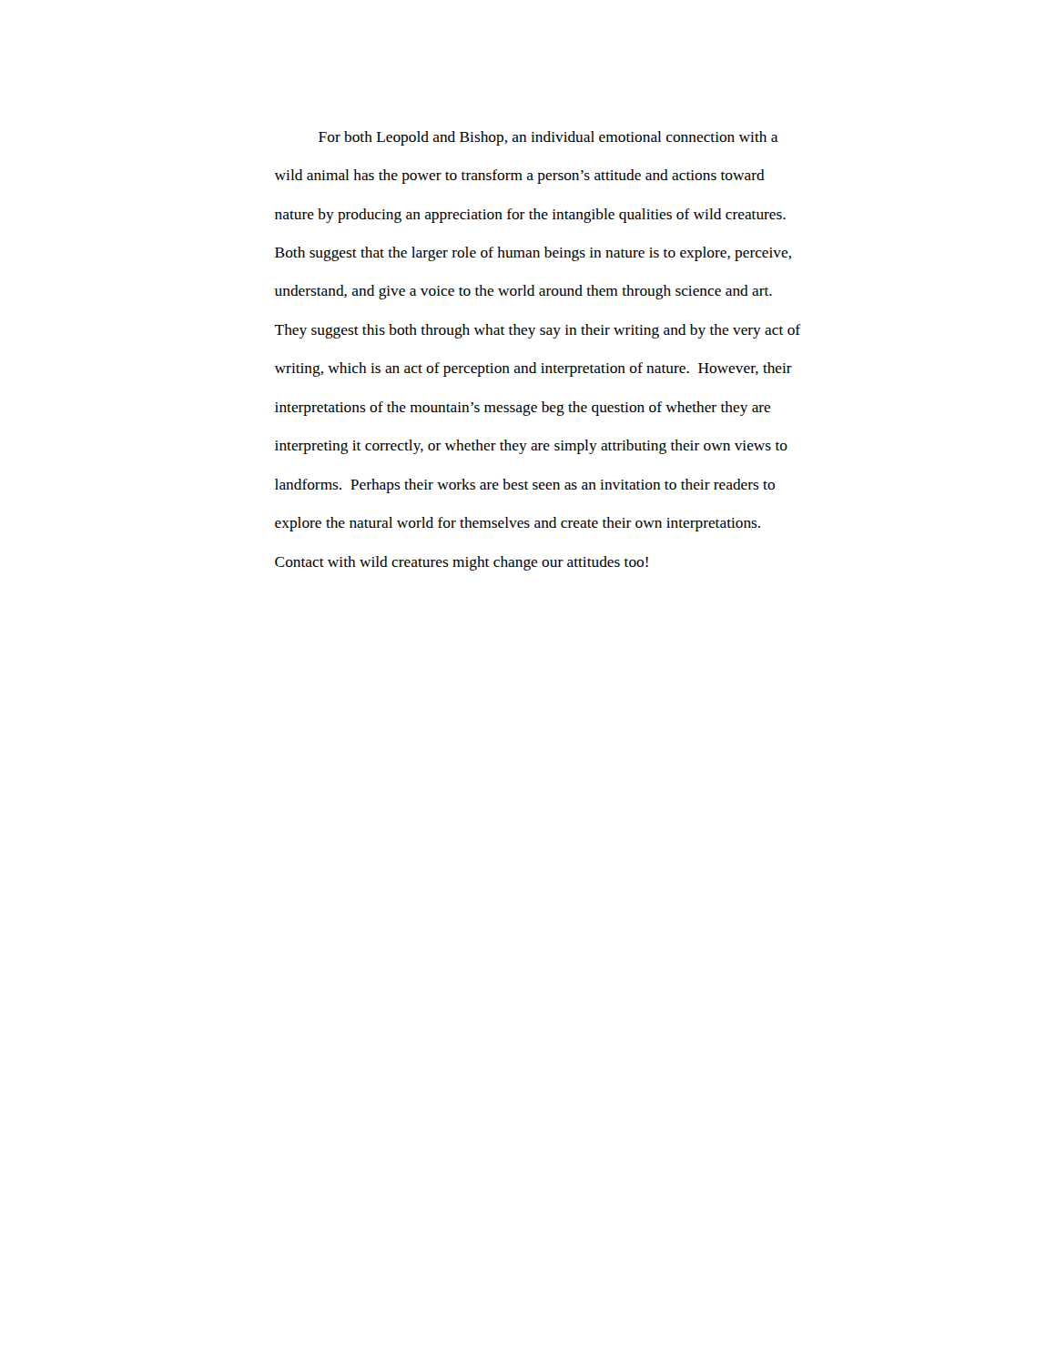For both Leopold and Bishop, an individual emotional connection with a wild animal has the power to transform a person’s attitude and actions toward nature by producing an appreciation for the intangible qualities of wild creatures. Both suggest that the larger role of human beings in nature is to explore, perceive, understand, and give a voice to the world around them through science and art. They suggest this both through what they say in their writing and by the very act of writing, which is an act of perception and interpretation of nature. However, their interpretations of the mountain’s message beg the question of whether they are interpreting it correctly, or whether they are simply attributing their own views to landforms. Perhaps their works are best seen as an invitation to their readers to explore the natural world for themselves and create their own interpretations. Contact with wild creatures might change our attitudes too!